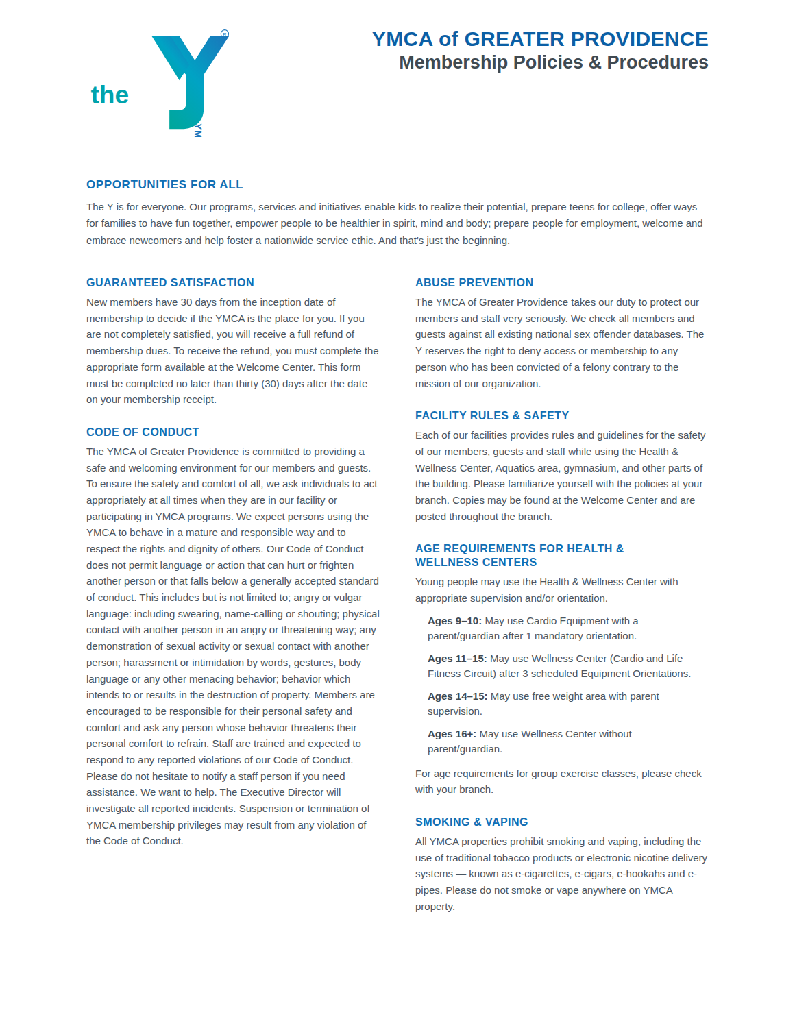R the YMCA
YMCA of GREATER PROVIDENCE
Membership Policies & Procedures
Opportunities for All
The Y is for everyone. Our programs, services and initiatives enable kids to realize their potential, prepare teens for college, offer ways for families to have fun together, empower people to be healthier in spirit, mind and body; prepare people for employment, welcome and embrace newcomers and help foster a nationwide service ethic. And that's just the beginning.
Guaranteed Satisfaction
New members have 30 days from the inception date of membership to decide if the YMCA is the place for you. If you are not completely satisfied, you will receive a full refund of membership dues. To receive the refund, you must complete the appropriate form available at the Welcome Center. This form must be completed no later than thirty (30) days after the date on your membership receipt.
Code of Conduct
The YMCA of Greater Providence is committed to providing a safe and welcoming environment for our members and guests. To ensure the safety and comfort of all, we ask individuals to act appropriately at all times when they are in our facility or participating in YMCA programs. We expect persons using the YMCA to behave in a mature and responsible way and to respect the rights and dignity of others. Our Code of Conduct does not permit language or action that can hurt or frighten another person or that falls below a generally accepted standard of conduct. This includes but is not limited to; angry or vulgar language: including swearing, name-calling or shouting; physical contact with another person in an angry or threatening way; any demonstration of sexual activity or sexual contact with another person; harassment or intimidation by words, gestures, body language or any other menacing behavior; behavior which intends to or results in the destruction of property. Members are encouraged to be responsible for their personal safety and comfort and ask any person whose behavior threatens their personal comfort to refrain. Staff are trained and expected to respond to any reported violations of our Code of Conduct. Please do not hesitate to notify a staff person if you need assistance. We want to help. The Executive Director will investigate all reported incidents. Suspension or termination of YMCA membership privileges may result from any violation of the Code of Conduct.
Abuse Prevention
The YMCA of Greater Providence takes our duty to protect our members and staff very seriously. We check all members and guests against all existing national sex offender databases. The Y reserves the right to deny access or membership to any person who has been convicted of a felony contrary to the mission of our organization.
Facility Rules & Safety
Each of our facilities provides rules and guidelines for the safety of our members, guests and staff while using the Health & Wellness Center, Aquatics area, gymnasium, and other parts of the building. Please familiarize yourself with the policies at your branch. Copies may be found at the Welcome Center and are posted throughout the branch.
Age Requirements for Health &
Wellness Centers
Young people may use the Health & Wellness Center with appropriate supervision and/or orientation.
Ages 9–10: May use Cardio Equipment with a parent/guardian after 1 mandatory orientation.
Ages 11–15: May use Wellness Center (Cardio and Life Fitness Circuit) after 3 scheduled Equipment Orientations.
Ages 14–15: May use free weight area with parent supervision.
Ages 16+: May use Wellness Center without parent/guardian.
For age requirements for group exercise classes, please check with your branch.
Smoking & Vaping
All YMCA properties prohibit smoking and vaping, including the use of traditional tobacco products or electronic nicotine delivery systems — known as e-cigarettes, e-cigars, e-hookahs and e-pipes. Please do not smoke or vape anywhere on YMCA property.